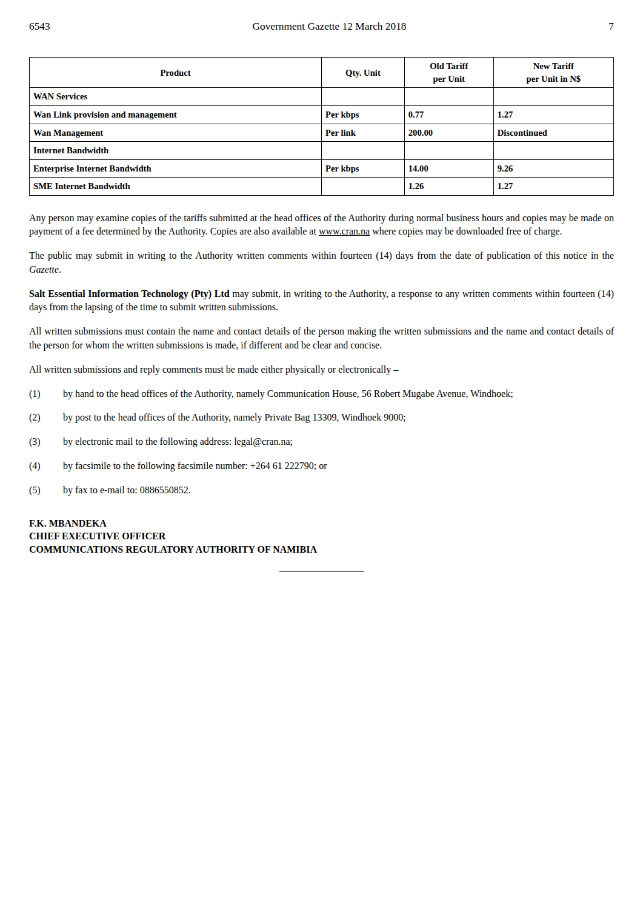6543 Government Gazette 12 March 2018 7
| Product | Qty. Unit | Old Tariff per Unit | New Tariff per Unit in N$ |
| --- | --- | --- | --- |
| WAN Services | | | |
| Wan Link provision and management | Per kbps | 0.77 | 1.27 |
| Wan Management | Per link | 200.00 | Discontinued |
| Internet Bandwidth | | | |
| Enterprise Internet Bandwidth | Per kbps | 14.00 | 9.26 |
| SME Internet Bandwidth | | 1.26 | 1.27 |
Any person may examine copies of the tariffs submitted at the head offices of the Authority during normal business hours and copies may be made on payment of a fee determined by the Authority. Copies are also available at www.cran.na where copies may be downloaded free of charge.
The public may submit in writing to the Authority written comments within fourteen (14) days from the date of publication of this notice in the Gazette.
Salt Essential Information Technology (Pty) Ltd may submit, in writing to the Authority, a response to any written comments within fourteen (14) days from the lapsing of the time to submit written submissions.
All written submissions must contain the name and contact details of the person making the written submissions and the name and contact details of the person for whom the written submissions is made, if different and be clear and concise.
All written submissions and reply comments must be made either physically or electronically –
(1) by hand to the head offices of the Authority, namely Communication House, 56 Robert Mugabe Avenue, Windhoek;
(2) by post to the head offices of the Authority, namely Private Bag 13309, Windhoek 9000;
(3) by electronic mail to the following address: legal@cran.na;
(4) by facsimile to the following facsimile number: +264 61 222790; or
(5) by fax to e-mail to: 0886550852.
F.K. MBANDEKA
CHIEF EXECUTIVE OFFICER
COMMUNICATIONS REGULATORY AUTHORITY OF NAMIBIA